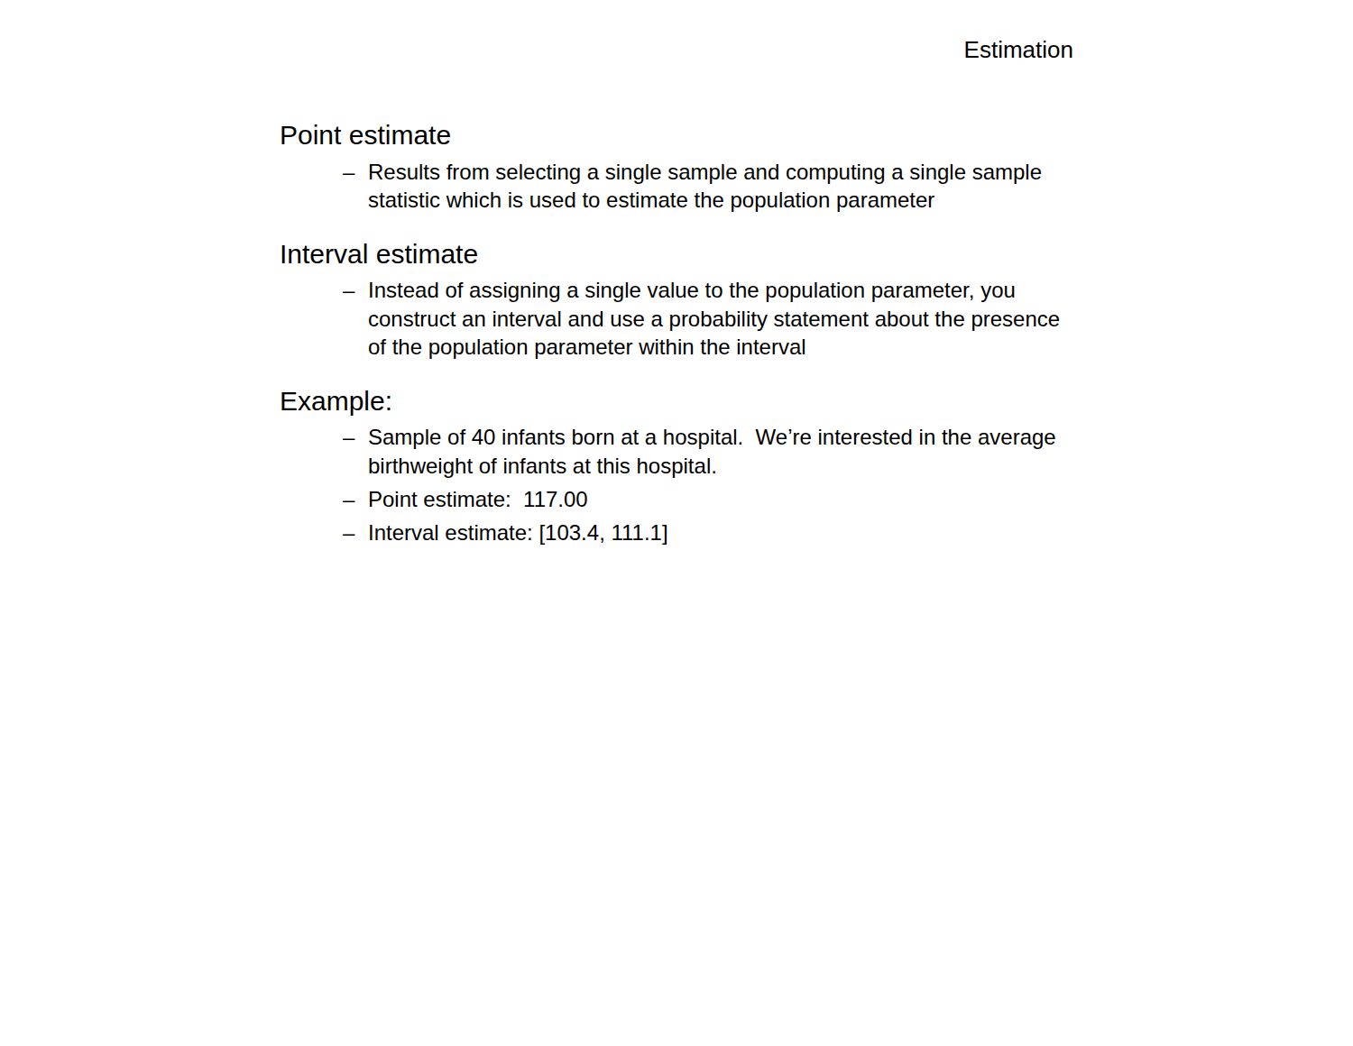Estimation
Point estimate
Results from selecting a single sample and computing a single sample statistic which is used to estimate the population parameter
Interval estimate
Instead of assigning a single value to the population parameter, you construct an interval and use a probability statement about the presence of the population parameter within the interval
Example:
Sample of 40 infants born at a hospital. We’re interested in the average birthweight of infants at this hospital.
Point estimate: 117.00
Interval estimate: [103.4, 111.1]